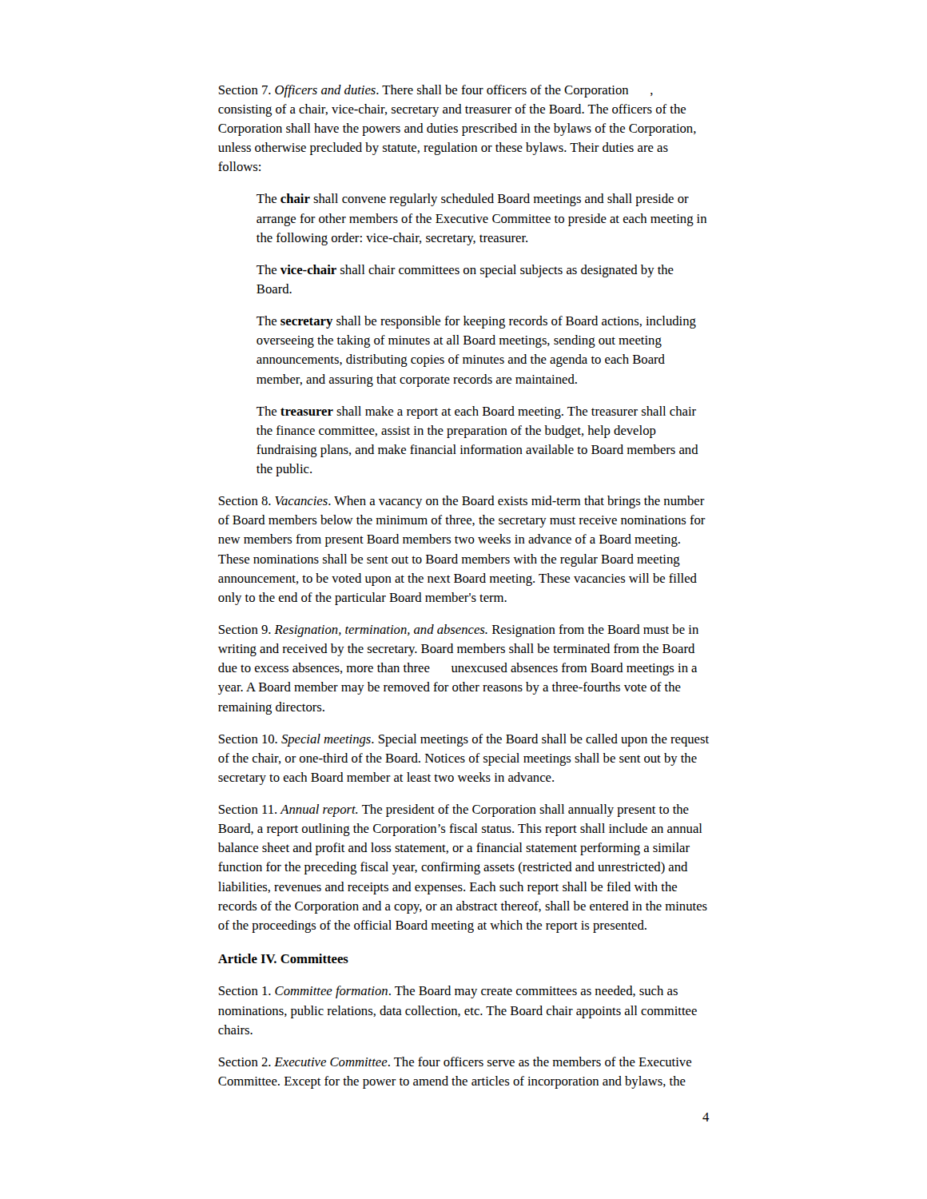Section 7. Officers and duties. There shall be four officers of the Corporation , consisting of a chair, vice-chair, secretary and treasurer of the Board. The officers of the Corporation shall have the powers and duties prescribed in the bylaws of the Corporation, unless otherwise precluded by statute, regulation or these bylaws. Their duties are as follows:
The chair shall convene regularly scheduled Board meetings and shall preside or arrange for other members of the Executive Committee to preside at each meeting in the following order: vice-chair, secretary, treasurer.
The vice-chair shall chair committees on special subjects as designated by the Board.
The secretary shall be responsible for keeping records of Board actions, including overseeing the taking of minutes at all Board meetings, sending out meeting announcements, distributing copies of minutes and the agenda to each Board member, and assuring that corporate records are maintained.
The treasurer shall make a report at each Board meeting. The treasurer shall chair the finance committee, assist in the preparation of the budget, help develop fundraising plans, and make financial information available to Board members and the public.
Section 8. Vacancies. When a vacancy on the Board exists mid-term that brings the number of Board members below the minimum of three, the secretary must receive nominations for new members from present Board members two weeks in advance of a Board meeting. These nominations shall be sent out to Board members with the regular Board meeting announcement, to be voted upon at the next Board meeting. These vacancies will be filled only to the end of the particular Board member's term.
Section 9. Resignation, termination, and absences. Resignation from the Board must be in writing and received by the secretary. Board members shall be terminated from the Board due to excess absences, more than three unexcused absences from Board meetings in a year. A Board member may be removed for other reasons by a three-fourths vote of the remaining directors.
Section 10. Special meetings. Special meetings of the Board shall be called upon the request of the chair, or one-third of the Board. Notices of special meetings shall be sent out by the secretary to each Board member at least two weeks in advance.
Section 11. Annual report. The president of the Corporation shall annually present to the Board, a report outlining the Corporation’s fiscal status. This report shall include an annual balance sheet and profit and loss statement, or a financial statement performing a similar function for the preceding fiscal year, confirming assets (restricted and unrestricted) and liabilities, revenues and receipts and expenses. Each such report shall be filed with the records of the Corporation and a copy, or an abstract thereof, shall be entered in the minutes of the proceedings of the official Board meeting at which the report is presented.
Article IV. Committees
Section 1. Committee formation. The Board may create committees as needed, such as nominations, public relations, data collection, etc. The Board chair appoints all committee chairs.
Section 2. Executive Committee. The four officers serve as the members of the Executive Committee. Except for the power to amend the articles of incorporation and bylaws, the
4